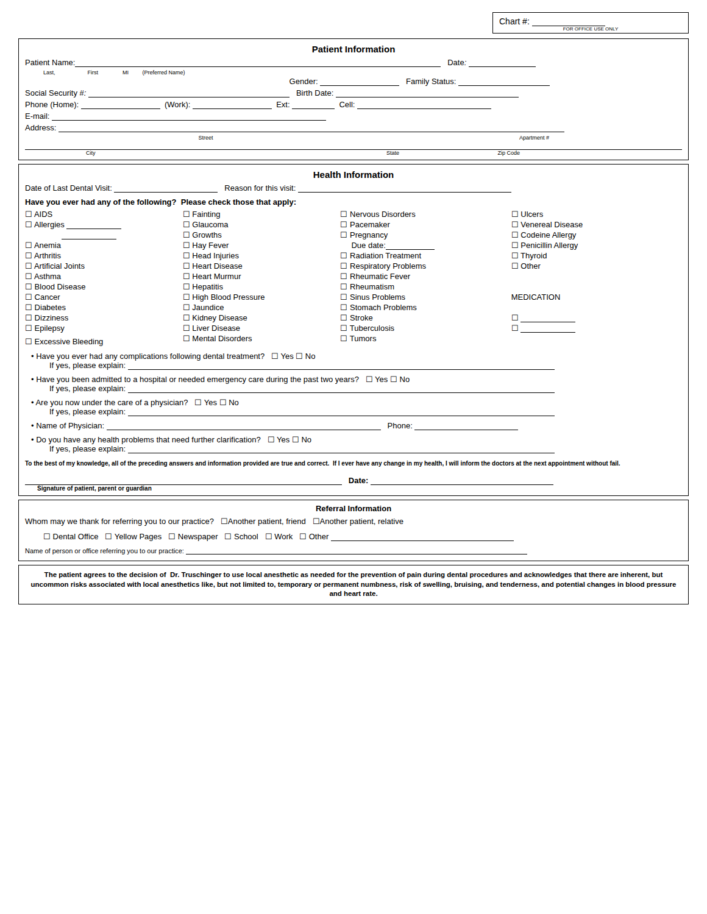Chart #:
FOR OFFICE USE ONLY
Patient Information
Patient Name: Date:
Last, First MI (Preferred Name)
Gender: Family Status:
Social Security #: Birth Date:
Phone (Home): (Work): Ext: Cell:
E-mail:
Address:
| Street | Apartment # |
| City | State Zip Code |
Health Information
Date of Last Dental Visit: Reason for this visit:
Have you ever had any of the following? Please check those that apply:
| ☐ AIDS | ☐ Fainting | ☐ Nervous Disorders | ☐ Ulcers |
| ☐ Allergies | ☐ Glaucoma | ☐ Pacemaker | ☐ Venereal Disease |
| | ☐ Growths | ☐ Pregnancy | ☐ Codeine Allergy |
| ☐ Anemia | ☐ Hay Fever | Due date: | ☐ Penicillin Allergy |
| ☐ Arthritis | ☐ Head Injuries | ☐ Radiation Treatment | ☐ Thyroid |
| ☐ Artificial Joints | ☐ Heart Disease | ☐ Respiratory Problems | ☐ Other |
| ☐ Asthma | ☐ Heart Murmur | ☐ Rheumatic Fever | |
| ☐ Blood Disease | ☐ Hepatitis | ☐ Rheumatism | |
| ☐ Cancer | ☐ High Blood Pressure | ☐ Sinus Problems | MEDICATION |
| ☐ Diabetes | ☐ Jaundice | ☐ Stomach Problems | |
| ☐ Dizziness | ☐ Kidney Disease | ☐ Stroke | ☐ |
| ☐ Epilepsy | ☐ Liver Disease | ☐ Tuberculosis | ☐ |
| ☐ Excessive Bleeding | ☐ Mental Disorders | ☐ Tumors | |
• Have you ever had any complications following dental treatment? ☐ Yes ☐ No
If yes, please explain:
• Have you been admitted to a hospital or needed emergency care during the past two years? ☐ Yes ☐ No
If yes, please explain:
• Are you now under the care of a physician? ☐ Yes ☐ No
If yes, please explain:
• Name of Physician: Phone:
• Do you have any health problems that need further clarification? ☐ Yes ☐ No
If yes, please explain:
To the best of my knowledge, all of the preceding answers and information provided are true and correct. If I ever have any change in my health, I will inform the doctors at the next appointment without fail.
Date:
Signature of patient, parent or guardian
Referral Information
Whom may we thank for referring you to our practice? ☐Another patient, friend ☐Another patient, relative
☐ Dental Office ☐ Yellow Pages ☐ Newspaper ☐ School ☐ Work ☐ Other
Name of person or office referring you to our practice:
The patient agrees to the decision of Dr. Truschinger to use local anesthetic as needed for the prevention of pain during dental procedures and acknowledges that there are inherent, but uncommon risks associated with local anesthetics like, but not limited to, temporary or permanent numbness, risk of swelling, bruising, and tenderness, and potential changes in blood pressure and heart rate.